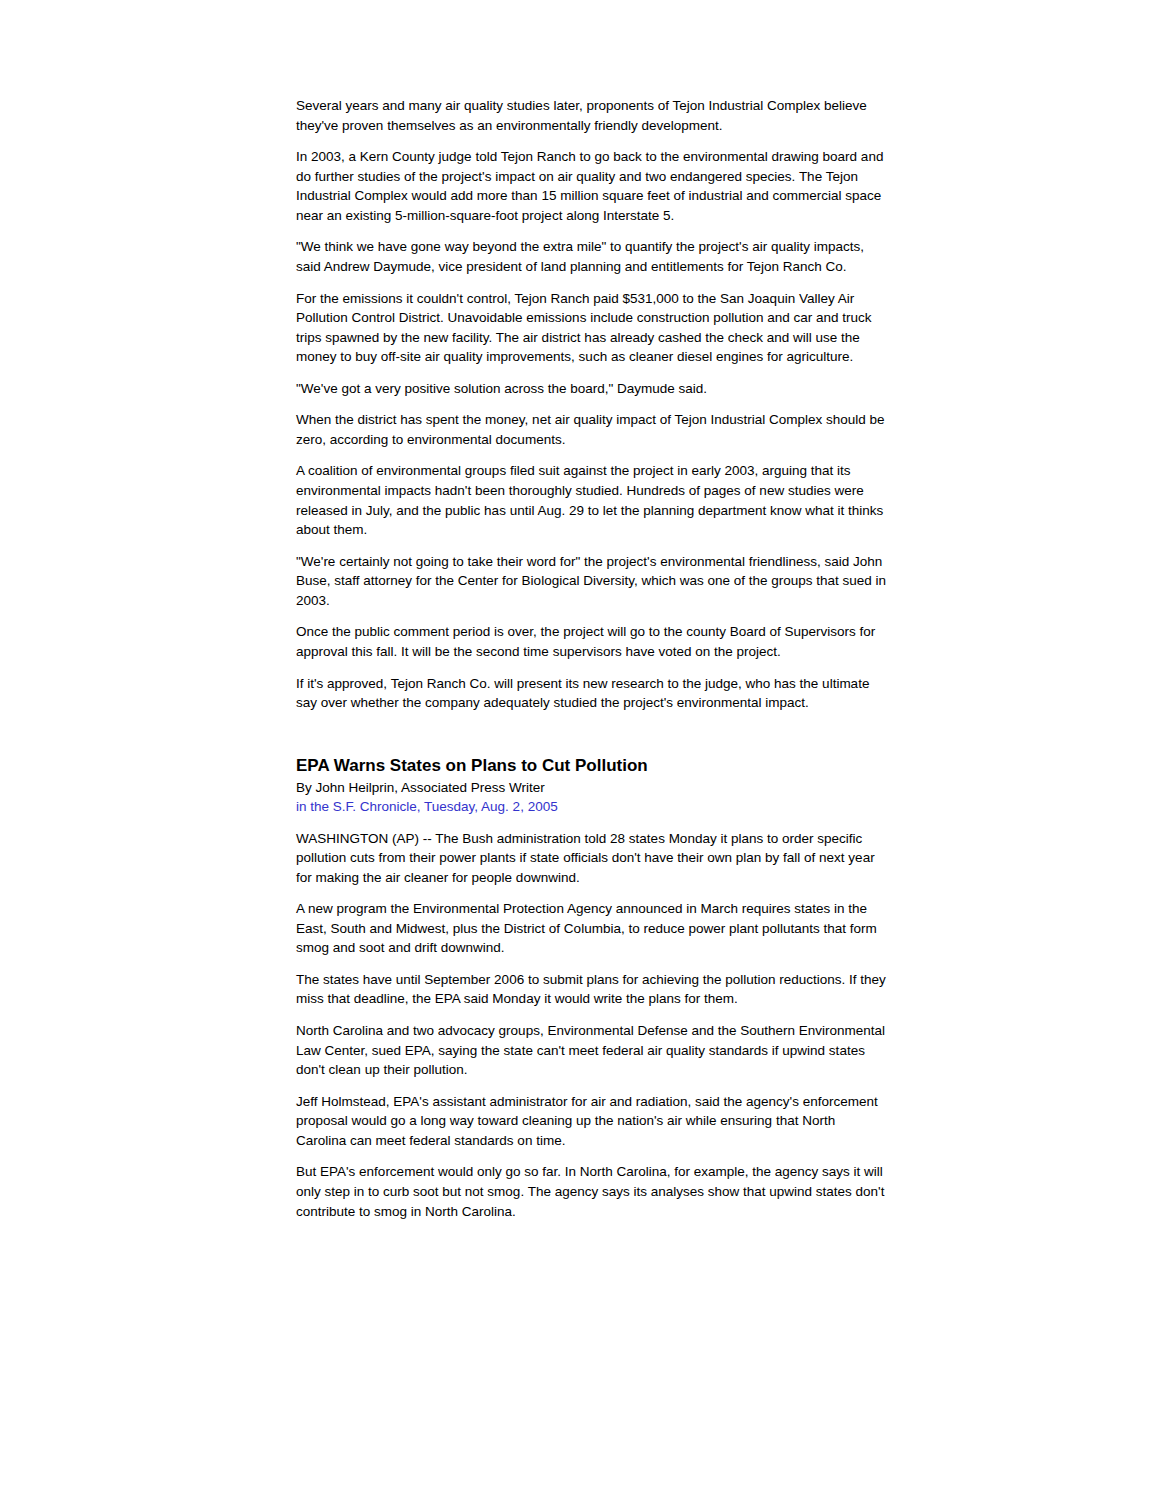Several years and many air quality studies later, proponents of Tejon Industrial Complex believe they've proven themselves as an environmentally friendly development.
In 2003, a Kern County judge told Tejon Ranch to go back to the environmental drawing board and do further studies of the project's impact on air quality and two endangered species. The Tejon Industrial Complex would add more than 15 million square feet of industrial and commercial space near an existing 5-million-square-foot project along Interstate 5.
"We think we have gone way beyond the extra mile" to quantify the project's air quality impacts, said Andrew Daymude, vice president of land planning and entitlements for Tejon Ranch Co.
For the emissions it couldn't control, Tejon Ranch paid $531,000 to the San Joaquin Valley Air Pollution Control District. Unavoidable emissions include construction pollution and car and truck trips spawned by the new facility. The air district has already cashed the check and will use the money to buy off-site air quality improvements, such as cleaner diesel engines for agriculture.
"We've got a very positive solution across the board," Daymude said.
When the district has spent the money, net air quality impact of Tejon Industrial Complex should be zero, according to environmental documents.
A coalition of environmental groups filed suit against the project in early 2003, arguing that its environmental impacts hadn't been thoroughly studied. Hundreds of pages of new studies were released in July, and the public has until Aug. 29 to let the planning department know what it thinks about them.
"We're certainly not going to take their word for" the project's environmental friendliness, said John Buse, staff attorney for the Center for Biological Diversity, which was one of the groups that sued in 2003.
Once the public comment period is over, the project will go to the county Board of Supervisors for approval this fall. It will be the second time supervisors have voted on the project.
If it's approved, Tejon Ranch Co. will present its new research to the judge, who has the ultimate say over whether the company adequately studied the project's environmental impact.
EPA Warns States on Plans to Cut Pollution
By John Heilprin, Associated Press Writer
in the S.F. Chronicle, Tuesday, Aug. 2, 2005
WASHINGTON (AP) -- The Bush administration told 28 states Monday it plans to order specific pollution cuts from their power plants if state officials don't have their own plan by fall of next year for making the air cleaner for people downwind.
A new program the Environmental Protection Agency announced in March requires states in the East, South and Midwest, plus the District of Columbia, to reduce power plant pollutants that form smog and soot and drift downwind.
The states have until September 2006 to submit plans for achieving the pollution reductions. If they miss that deadline, the EPA said Monday it would write the plans for them.
North Carolina and two advocacy groups, Environmental Defense and the Southern Environmental Law Center, sued EPA, saying the state can't meet federal air quality standards if upwind states don't clean up their pollution.
Jeff Holmstead, EPA's assistant administrator for air and radiation, said the agency's enforcement proposal would go a long way toward cleaning up the nation's air while ensuring that North Carolina can meet federal standards on time.
But EPA's enforcement would only go so far. In North Carolina, for example, the agency says it will only step in to curb soot but not smog. The agency says its analyses show that upwind states don't contribute to smog in North Carolina.